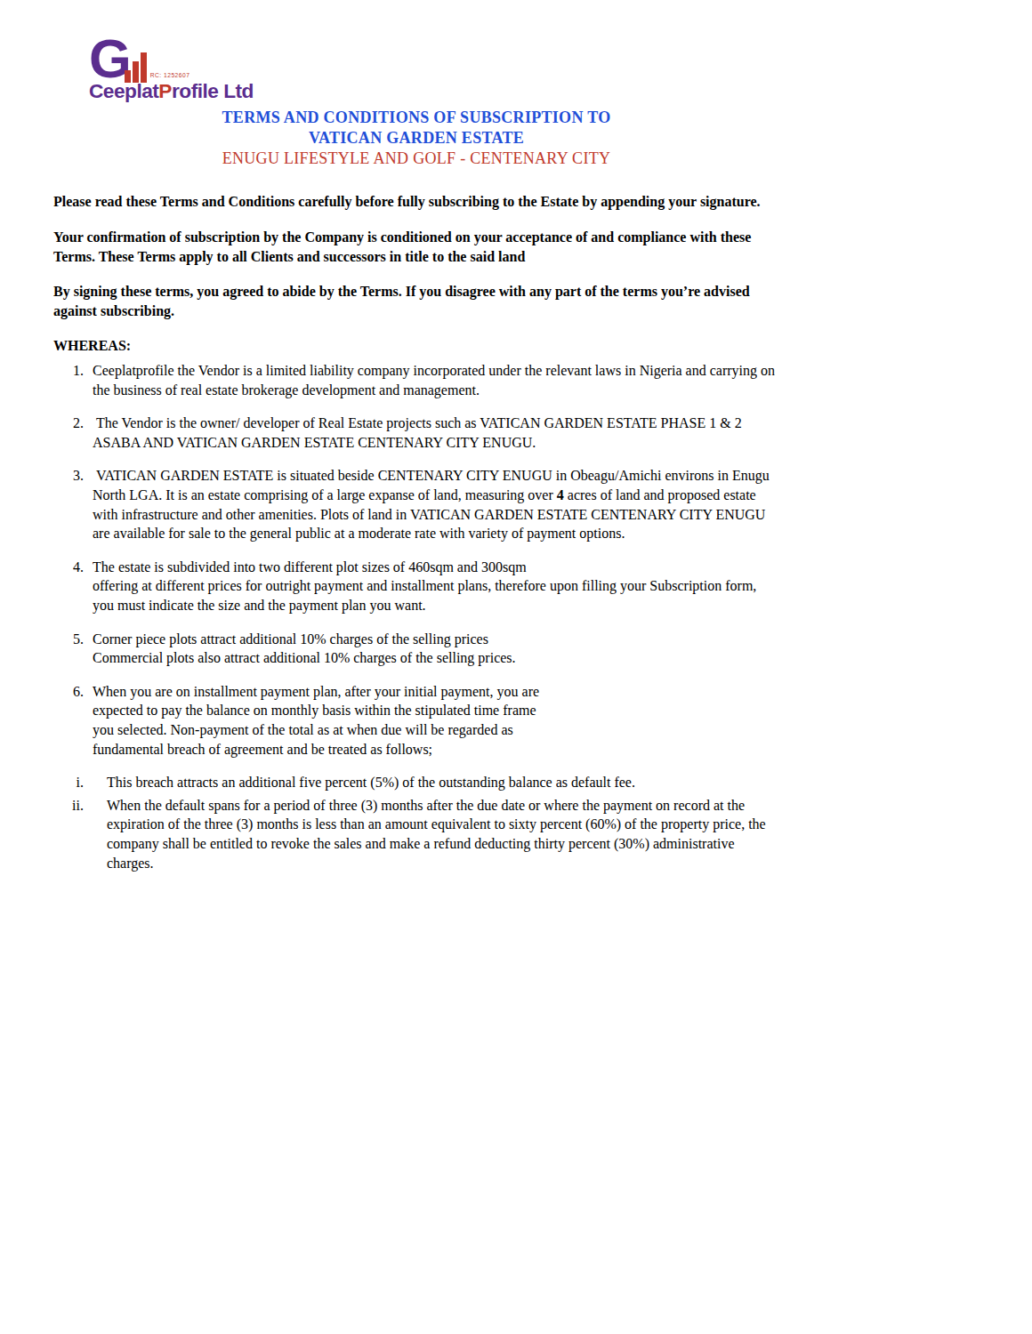G RC: 1252607
CeeplatProfile Ltd
TERMS AND CONDITIONS OF SUBSCRIPTION TO
VATICAN GARDEN ESTATE
ENUGU LIFESTYLE AND GOLF - CENTENARY CITY
Please read these Terms and Conditions carefully before fully subscribing to the Estate by appending your signature.
Your confirmation of subscription by the Company is conditioned on your acceptance of and compliance with these Terms. These Terms apply to all Clients and successors in title to the said land
By signing these terms, you agreed to abide by the Terms. If you disagree with any part of the terms you’re advised against subscribing.
WHEREAS:
Ceeplatprofile the Vendor is a limited liability company incorporated under the relevant laws in Nigeria and carrying on the business of real estate brokerage development and management.
The Vendor is the owner/ developer of Real Estate projects such as VATICAN GARDEN ESTATE PHASE 1 & 2 ASABA AND VATICAN GARDEN ESTATE CENTENARY CITY ENUGU.
VATICAN GARDEN ESTATE is situated beside CENTENARY CITY ENUGU in Obeagu/Amichi environs in Enugu North LGA. It is an estate comprising of a large expanse of land, measuring over 4 acres of land and proposed estate with infrastructure and other amenities. Plots of land in VATICAN GARDEN ESTATE CENTENARY CITY ENUGU are available for sale to the general public at a moderate rate with variety of payment options.
The estate is subdivided into two different plot sizes of 460sqm and 300sqm
offering at different prices for outright payment and installment plans, therefore upon filling your Subscription form, you must indicate the size and the payment plan you want.
Corner piece plots attract additional 10% charges of the selling prices
Commercial plots also attract additional 10% charges of the selling prices.
When you are on installment payment plan, after your initial payment, you are
expected to pay the balance on monthly basis within the stipulated time frame
you selected. Non-payment of the total as at when due will be regarded as
fundamental breach of agreement and be treated as follows;
This breach attracts an additional five percent (5%) of the outstanding balance as default fee.
When the default spans for a period of three (3) months after the due date or where the payment on record at the expiration of the three (3) months is less than an amount equivalent to sixty percent (60%) of the property price, the company shall be entitled to revoke the sales and make a refund deducting thirty percent (30%) administrative charges.